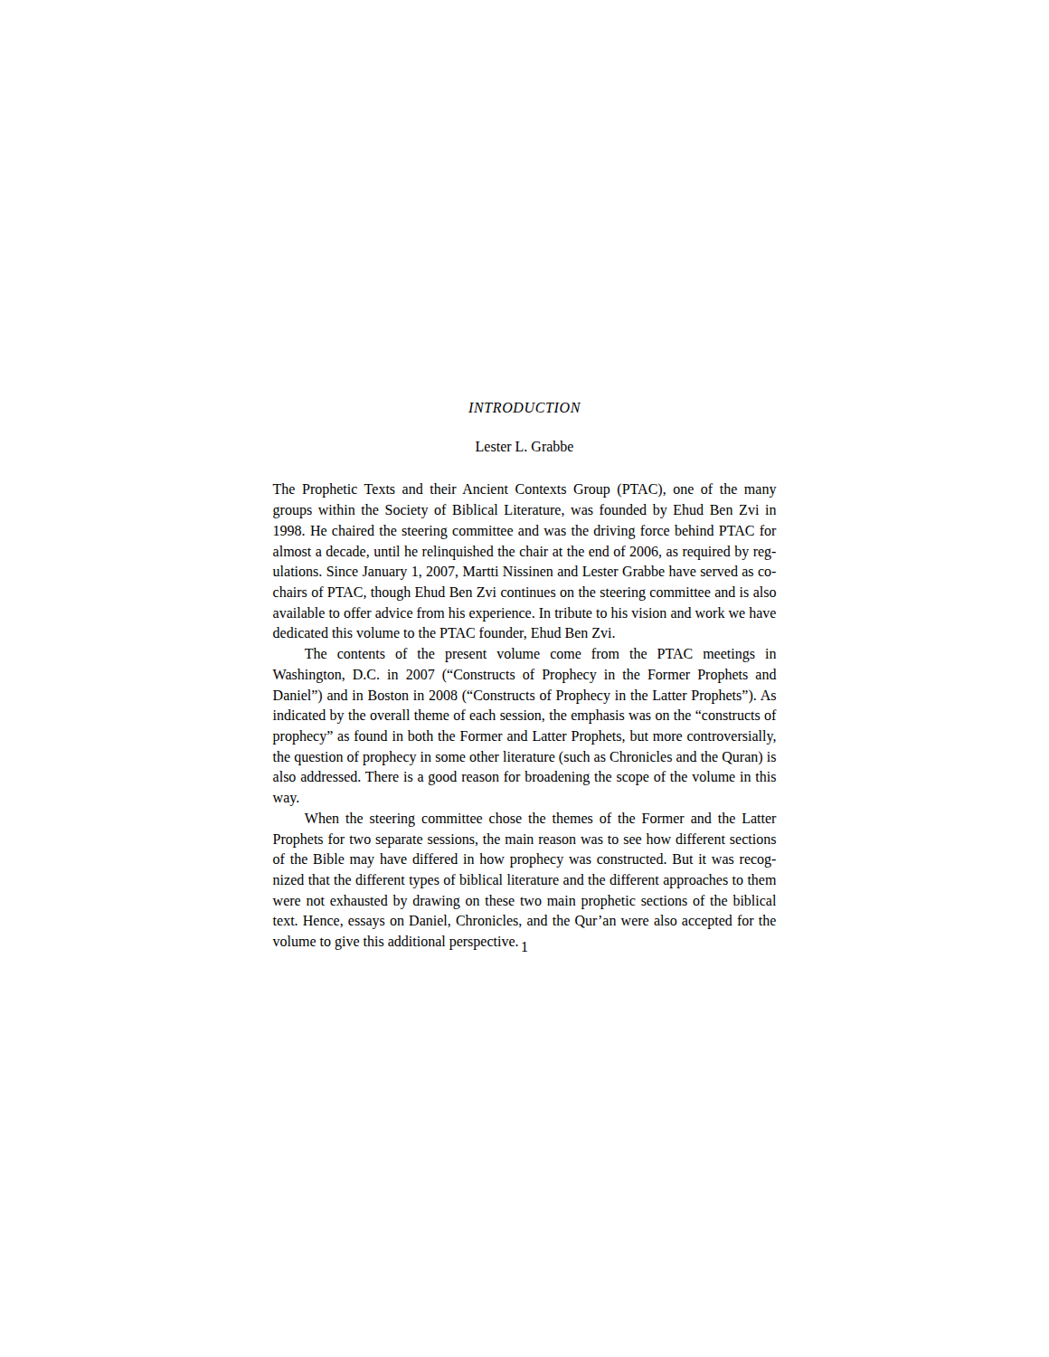INTRODUCTION
Lester L. Grabbe
The Prophetic Texts and their Ancient Contexts Group (PTAC), one of the many groups within the Society of Biblical Literature, was founded by Ehud Ben Zvi in 1998. He chaired the steering committee and was the driving force behind PTAC for almost a decade, until he relinquished the chair at the end of 2006, as required by regulations. Since January 1, 2007, Martti Nissinen and Lester Grabbe have served as co-chairs of PTAC, though Ehud Ben Zvi continues on the steering committee and is also available to offer advice from his experience. In tribute to his vision and work we have dedicated this volume to the PTAC founder, Ehud Ben Zvi.
The contents of the present volume come from the PTAC meetings in Washington, D.C. in 2007 (“Constructs of Prophecy in the Former Prophets and Daniel”) and in Boston in 2008 (“Constructs of Prophecy in the Latter Prophets”). As indicated by the overall theme of each session, the emphasis was on the “constructs of prophecy” as found in both the Former and Latter Prophets, but more controversially, the question of prophecy in some other literature (such as Chronicles and the Quran) is also addressed. There is a good reason for broadening the scope of the volume in this way.
When the steering committee chose the themes of the Former and the Latter Prophets for two separate sessions, the main reason was to see how different sections of the Bible may have differed in how prophecy was constructed. But it was recognized that the different types of biblical literature and the different approaches to them were not exhausted by drawing on these two main prophetic sections of the biblical text. Hence, essays on Daniel, Chronicles, and the Qur’an were also accepted for the volume to give this additional perspective.
1